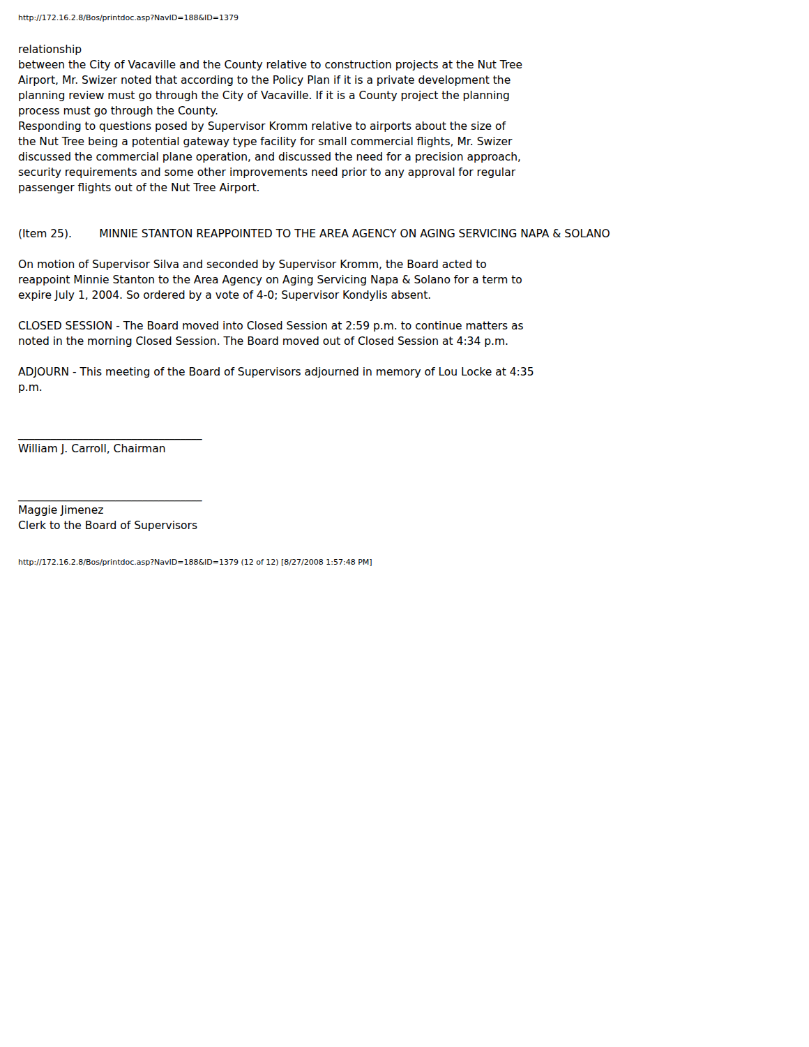http://172.16.2.8/Bos/printdoc.asp?NavID=188&ID=1379
relationship
between the City of Vacaville and the County relative to construction projects at the Nut Tree
Airport, Mr. Swizer noted that according to the Policy Plan if it is a private development the
planning review must go through the City of Vacaville. If it is a County project the planning
process must go through the County.
Responding to questions posed by Supervisor Kromm relative to airports about the size of
the Nut Tree being a potential gateway type facility for small commercial flights, Mr. Swizer
discussed the commercial plane operation, and discussed the need for a precision approach,
security requirements and some other improvements need prior to any approval for regular
passenger flights out of the Nut Tree Airport.
(Item 25). MINNIE STANTON REAPPOINTED TO THE AREA AGENCY ON AGING SERVICING NAPA & SOLANO
On motion of Supervisor Silva and seconded by Supervisor Kromm, the Board acted to
reappoint Minnie Stanton to the Area Agency on Aging Servicing Napa & Solano for a term to
expire July 1, 2004. So ordered by a vote of 4-0; Supervisor Kondylis absent.
CLOSED SESSION - The Board moved into Closed Session at 2:59 p.m. to continue matters as
noted in the morning Closed Session. The Board moved out of Closed Session at 4:34 p.m.
ADJOURN - This meeting of the Board of Supervisors adjourned in memory of Lou Locke at 4:35
p.m.
__________________________________
William J. Carroll, Chairman
__________________________________
Maggie Jimenez
Clerk to the Board of Supervisors
http://172.16.2.8/Bos/printdoc.asp?NavID=188&ID=1379 (12 of 12) [8/27/2008 1:57:48 PM]